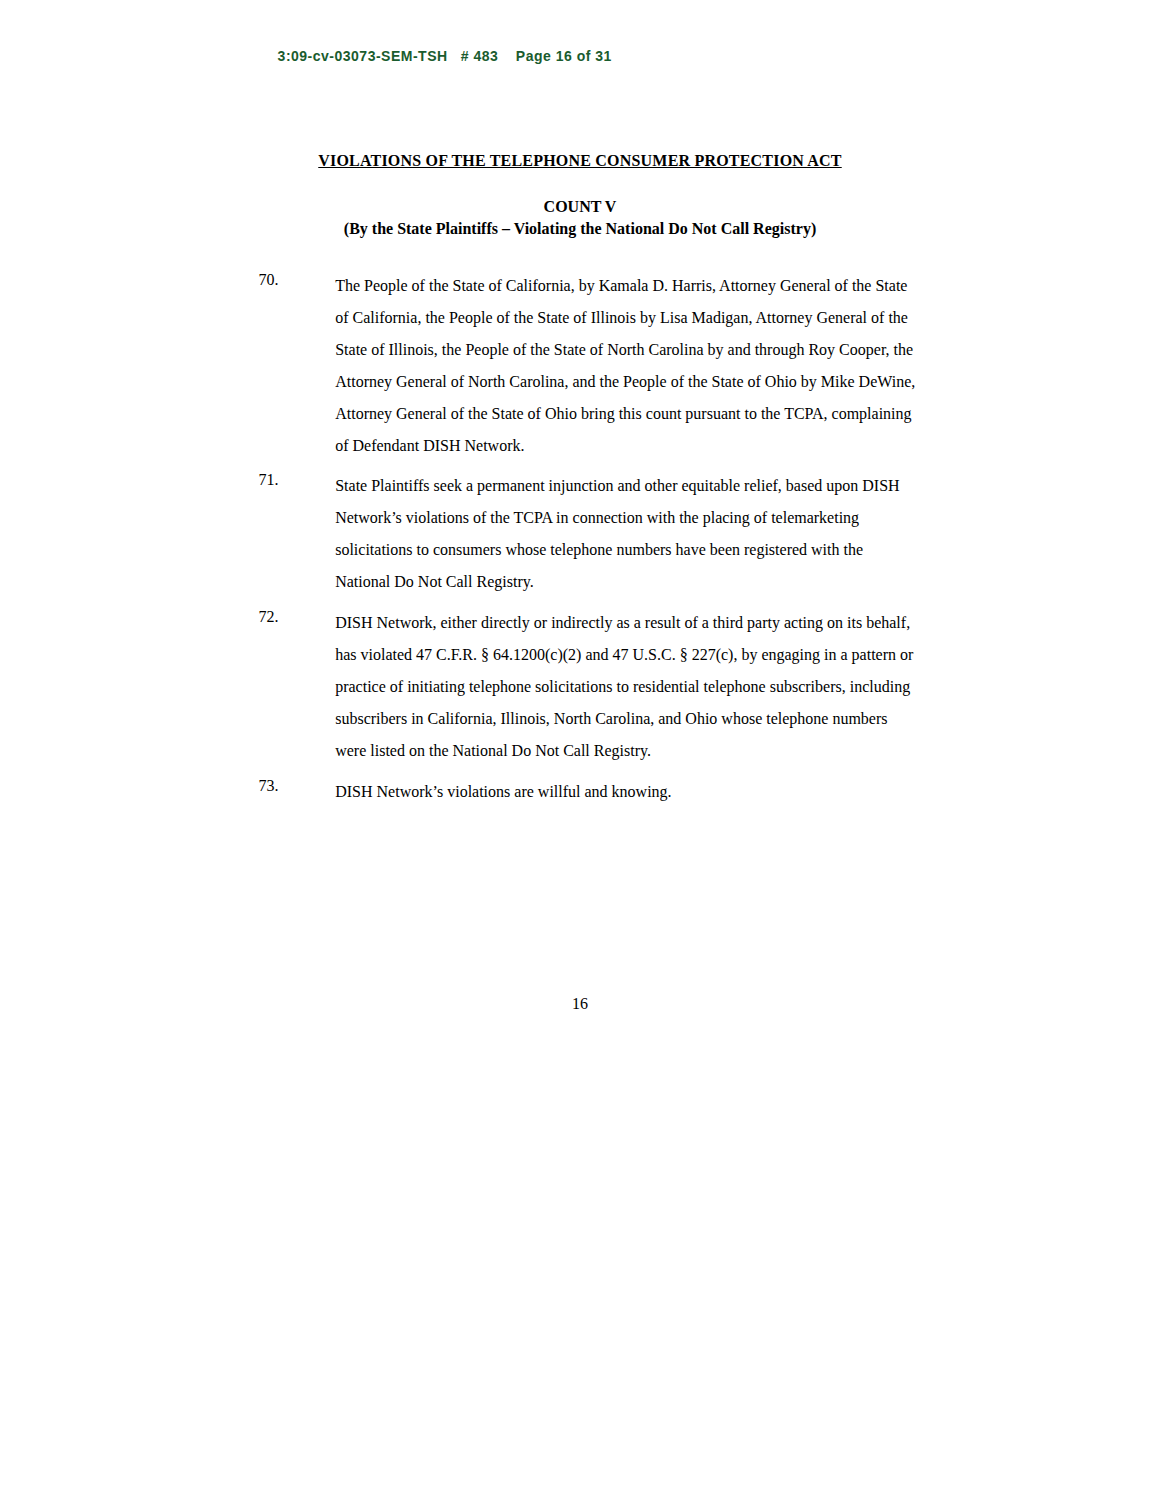3:09-cv-03073-SEM-TSH # 483 Page 16 of 31
VIOLATIONS OF THE TELEPHONE CONSUMER PROTECTION ACT
COUNT V (By the State Plaintiffs – Violating the National Do Not Call Registry)
70. The People of the State of California, by Kamala D. Harris, Attorney General of the State of California, the People of the State of Illinois by Lisa Madigan, Attorney General of the State of Illinois, the People of the State of North Carolina by and through Roy Cooper, the Attorney General of North Carolina, and the People of the State of Ohio by Mike DeWine, Attorney General of the State of Ohio bring this count pursuant to the TCPA, complaining of Defendant DISH Network.
71. State Plaintiffs seek a permanent injunction and other equitable relief, based upon DISH Network’s violations of the TCPA in connection with the placing of telemarketing solicitations to consumers whose telephone numbers have been registered with the National Do Not Call Registry.
72. DISH Network, either directly or indirectly as a result of a third party acting on its behalf, has violated 47 C.F.R. § 64.1200(c)(2) and 47 U.S.C. § 227(c), by engaging in a pattern or practice of initiating telephone solicitations to residential telephone subscribers, including subscribers in California, Illinois, North Carolina, and Ohio whose telephone numbers were listed on the National Do Not Call Registry.
73. DISH Network’s violations are willful and knowing.
16